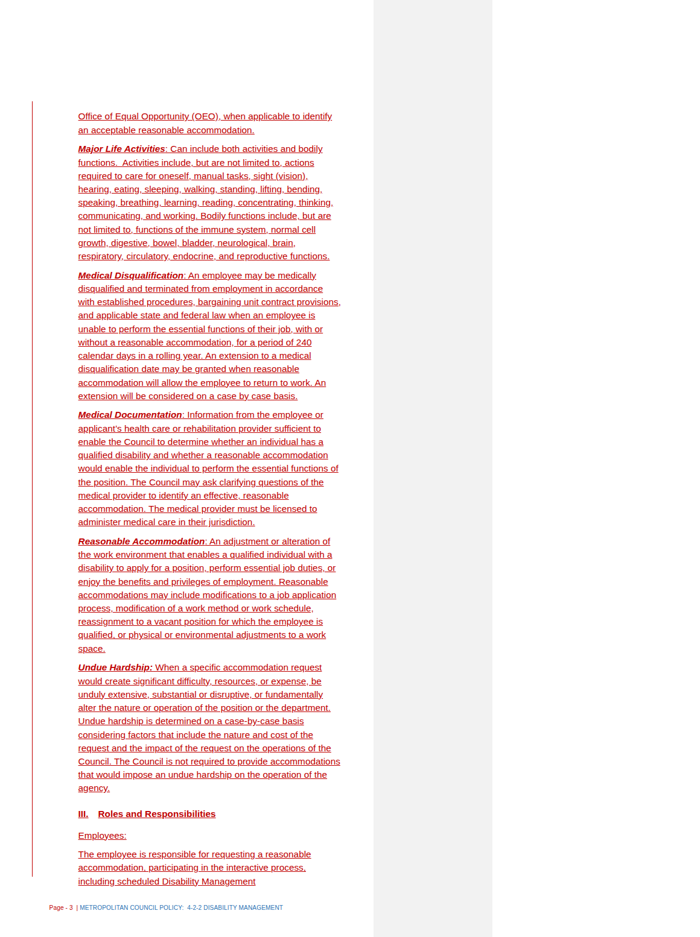Office of Equal Opportunity (OEO), when applicable to identify an acceptable reasonable accommodation.
Major Life Activities: Can include both activities and bodily functions. Activities include, but are not limited to, actions required to care for oneself, manual tasks, sight (vision), hearing, eating, sleeping, walking, standing, lifting, bending, speaking, breathing, learning, reading, concentrating, thinking, communicating, and working. Bodily functions include, but are not limited to, functions of the immune system, normal cell growth, digestive, bowel, bladder, neurological, brain, respiratory, circulatory, endocrine, and reproductive functions.
Medical Disqualification: An employee may be medically disqualified and terminated from employment in accordance with established procedures, bargaining unit contract provisions, and applicable state and federal law when an employee is unable to perform the essential functions of their job, with or without a reasonable accommodation, for a period of 240 calendar days in a rolling year. An extension to a medical disqualification date may be granted when reasonable accommodation will allow the employee to return to work. An extension will be considered on a case by case basis.
Medical Documentation: Information from the employee or applicant’s health care or rehabilitation provider sufficient to enable the Council to determine whether an individual has a qualified disability and whether a reasonable accommodation would enable the individual to perform the essential functions of the position. The Council may ask clarifying questions of the medical provider to identify an effective, reasonable accommodation. The medical provider must be licensed to administer medical care in their jurisdiction.
Reasonable Accommodation: An adjustment or alteration of the work environment that enables a qualified individual with a disability to apply for a position, perform essential job duties, or enjoy the benefits and privileges of employment. Reasonable accommodations may include modifications to a job application process, modification of a work method or work schedule, reassignment to a vacant position for which the employee is qualified, or physical or environmental adjustments to a work space.
Undue Hardship: When a specific accommodation request would create significant difficulty, resources, or expense, be unduly extensive, substantial or disruptive, or fundamentally alter the nature or operation of the position or the department. Undue hardship is determined on a case-by-case basis considering factors that include the nature and cost of the request and the impact of the request on the operations of the Council. The Council is not required to provide accommodations that would impose an undue hardship on the operation of the agency.
III. Roles and Responsibilities
Employees:
The employee is responsible for requesting a reasonable accommodation, participating in the interactive process, including scheduled Disability Management
Page - 3 | METROPOLITAN COUNCIL POLICY: 4-2-2 DISABILITY MANAGEMENT